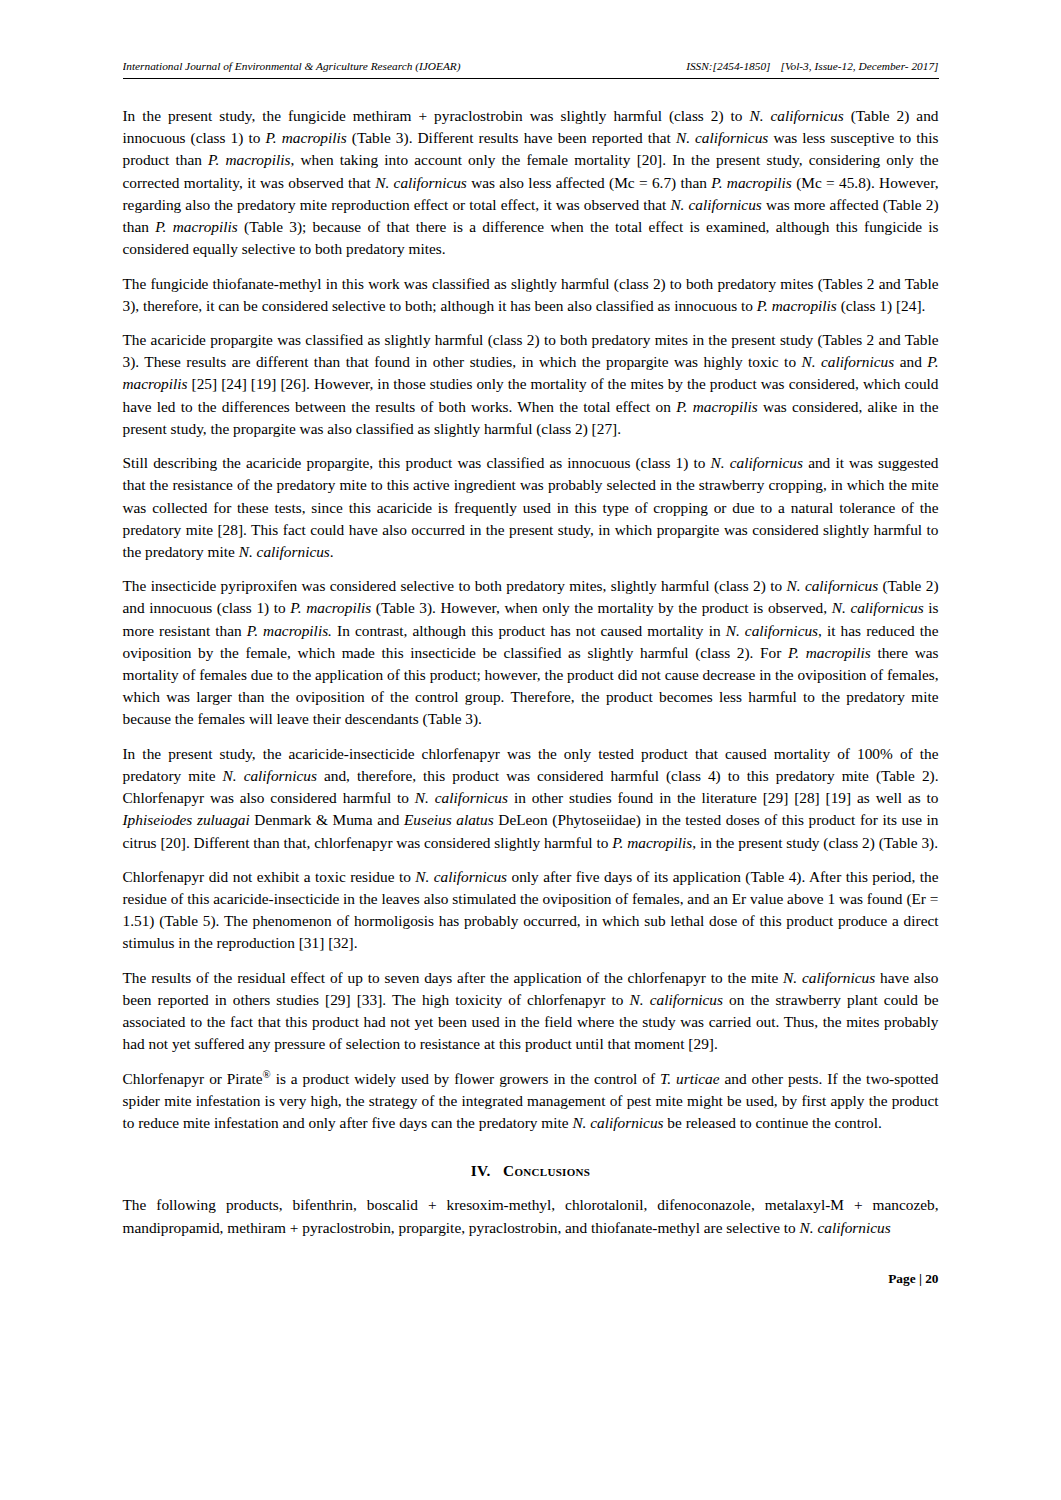International Journal of Environmental & Agriculture Research (IJOEAR) ISSN:[2454-1850] [Vol-3, Issue-12, December- 2017]
In the present study, the fungicide methiram + pyraclostrobin was slightly harmful (class 2) to N. californicus (Table 2) and innocuous (class 1) to P. macropilis (Table 3). Different results have been reported that N. californicus was less susceptive to this product than P. macropilis, when taking into account only the female mortality [20]. In the present study, considering only the corrected mortality, it was observed that N. californicus was also less affected (Mc = 6.7) than P. macropilis (Mc = 45.8). However, regarding also the predatory mite reproduction effect or total effect, it was observed that N. californicus was more affected (Table 2) than P. macropilis (Table 3); because of that there is a difference when the total effect is examined, although this fungicide is considered equally selective to both predatory mites.
The fungicide thiofanate-methyl in this work was classified as slightly harmful (class 2) to both predatory mites (Tables 2 and Table 3), therefore, it can be considered selective to both; although it has been also classified as innocuous to P. macropilis (class 1) [24].
The acaricide propargite was classified as slightly harmful (class 2) to both predatory mites in the present study (Tables 2 and Table 3). These results are different than that found in other studies, in which the propargite was highly toxic to N. californicus and P. macropilis [25] [24] [19] [26]. However, in those studies only the mortality of the mites by the product was considered, which could have led to the differences between the results of both works. When the total effect on P. macropilis was considered, alike in the present study, the propargite was also classified as slightly harmful (class 2) [27].
Still describing the acaricide propargite, this product was classified as innocuous (class 1) to N. californicus and it was suggested that the resistance of the predatory mite to this active ingredient was probably selected in the strawberry cropping, in which the mite was collected for these tests, since this acaricide is frequently used in this type of cropping or due to a natural tolerance of the predatory mite [28]. This fact could have also occurred in the present study, in which propargite was considered slightly harmful to the predatory mite N. californicus.
The insecticide pyriproxifen was considered selective to both predatory mites, slightly harmful (class 2) to N. californicus (Table 2) and innocuous (class 1) to P. macropilis (Table 3). However, when only the mortality by the product is observed, N. californicus is more resistant than P. macropilis. In contrast, although this product has not caused mortality in N. californicus, it has reduced the oviposition by the female, which made this insecticide be classified as slightly harmful (class 2). For P. macropilis there was mortality of females due to the application of this product; however, the product did not cause decrease in the oviposition of females, which was larger than the oviposition of the control group. Therefore, the product becomes less harmful to the predatory mite because the females will leave their descendants (Table 3).
In the present study, the acaricide-insecticide chlorfenapyr was the only tested product that caused mortality of 100% of the predatory mite N. californicus and, therefore, this product was considered harmful (class 4) to this predatory mite (Table 2). Chlorfenapyr was also considered harmful to N. californicus in other studies found in the literature [29] [28] [19] as well as to Iphiseiodes zuluagai Denmark & Muma and Euseius alatus DeLeon (Phytoseiidae) in the tested doses of this product for its use in citrus [20]. Different than that, chlorfenapyr was considered slightly harmful to P. macropilis, in the present study (class 2) (Table 3).
Chlorfenapyr did not exhibit a toxic residue to N. californicus only after five days of its application (Table 4). After this period, the residue of this acaricide-insecticide in the leaves also stimulated the oviposition of females, and an Er value above 1 was found (Er = 1.51) (Table 5). The phenomenon of hormoligosis has probably occurred, in which sub lethal dose of this product produce a direct stimulus in the reproduction [31] [32].
The results of the residual effect of up to seven days after the application of the chlorfenapyr to the mite N. californicus have also been reported in others studies [29] [33]. The high toxicity of chlorfenapyr to N. californicus on the strawberry plant could be associated to the fact that this product had not yet been used in the field where the study was carried out. Thus, the mites probably had not yet suffered any pressure of selection to resistance at this product until that moment [29].
Chlorfenapyr or Pirate® is a product widely used by flower growers in the control of T. urticae and other pests. If the two-spotted spider mite infestation is very high, the strategy of the integrated management of pest mite might be used, by first apply the product to reduce mite infestation and only after five days can the predatory mite N. californicus be released to continue the control.
IV. Conclusions
The following products, bifenthrin, boscalid + kresoxim-methyl, chlorotalonil, difenoconazole, metalaxyl-M + mancozeb, mandipropamid, methiram + pyraclostrobin, propargite, pyraclostrobin, and thiofanate-methyl are selective to N. californicus
Page | 20